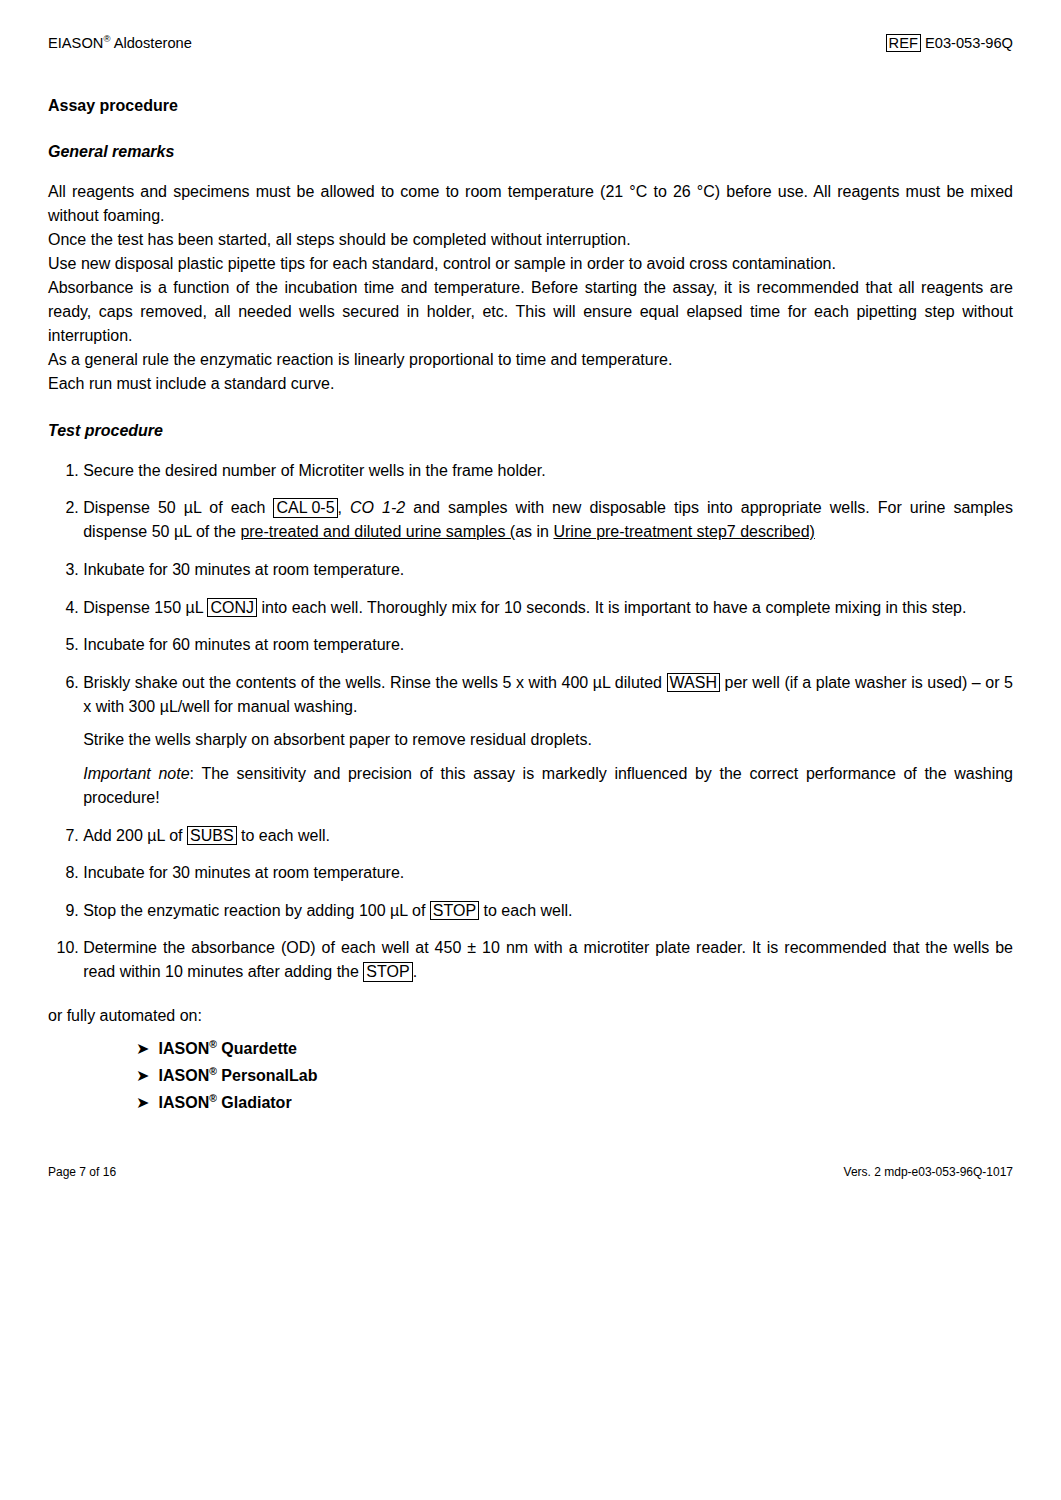EIASON® Aldosterone
REF E03-053-96Q
Assay procedure
General remarks
All reagents and specimens must be allowed to come to room temperature (21 °C to 26 °C) before use. All reagents must be mixed without foaming.
Once the test has been started, all steps should be completed without interruption.
Use new disposal plastic pipette tips for each standard, control or sample in order to avoid cross contamination.
Absorbance is a function of the incubation time and temperature. Before starting the assay, it is recommended that all reagents are ready, caps removed, all needed wells secured in holder, etc. This will ensure equal elapsed time for each pipetting step without interruption.
As a general rule the enzymatic reaction is linearly proportional to time and temperature.
Each run must include a standard curve.
Test procedure
Secure the desired number of Microtiter wells in the frame holder.
Dispense 50 µL of each CAL 0-5, CO 1-2 and samples with new disposable tips into appropriate wells. For urine samples dispense 50 µL of the pre-treated and diluted urine samples (as in Urine pre-treatment step7 described)
Inkubate for 30 minutes at room temperature.
Dispense 150 µL CONJ into each well. Thoroughly mix for 10 seconds. It is important to have a complete mixing in this step.
Incubate for 60 minutes at room temperature.
Briskly shake out the contents of the wells. Rinse the wells 5 x with 400 µL diluted WASH per well (if a plate washer is used) – or 5 x with 300 µL/well for manual washing.
Strike the wells sharply on absorbent paper to remove residual droplets.
Important note: The sensitivity and precision of this assay is markedly influenced by the correct performance of the washing procedure!
Add 200 µL of SUBS to each well.
Incubate for 30 minutes at room temperature.
Stop the enzymatic reaction by adding 100 µL of STOP to each well.
Determine the absorbance (OD) of each well at 450 ± 10 nm with a microtiter plate reader. It is recommended that the wells be read within 10 minutes after adding the STOP.
or fully automated on:
IASON® Quardette
IASON® PersonalLab
IASON® Gladiator
Page 7 of 16
Vers. 2 mdp-e03-053-96Q-1017